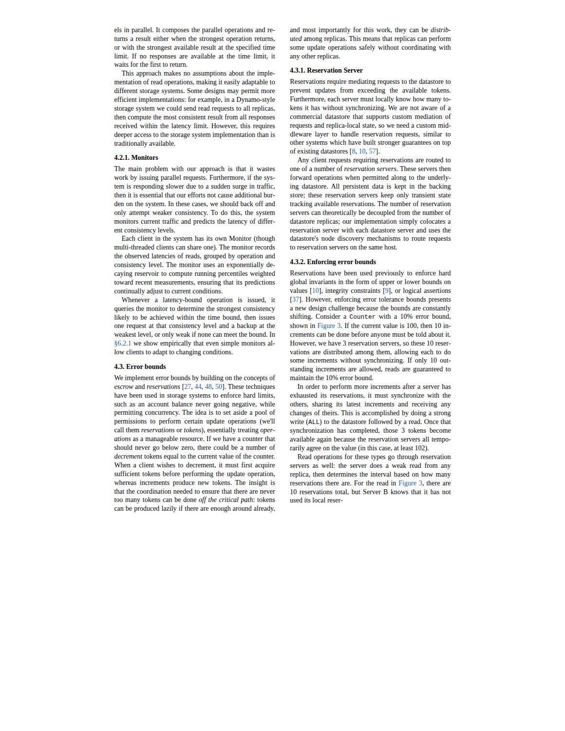els in parallel. It composes the parallel operations and returns a result either when the strongest operation returns, or with the strongest available result at the specified time limit. If no responses are available at the time limit, it waits for the first to return.
This approach makes no assumptions about the implementation of read operations, making it easily adaptable to different storage systems. Some designs may permit more efficient implementations: for example, in a Dynamo-style storage system we could send read requests to all replicas, then compute the most consistent result from all responses received within the latency limit. However, this requires deeper access to the storage system implementation than is traditionally available.
4.2.1. Monitors
The main problem with our approach is that it wastes work by issuing parallel requests. Furthermore, if the system is responding slower due to a sudden surge in traffic, then it is essential that our efforts not cause additional burden on the system. In these cases, we should back off and only attempt weaker consistency. To do this, the system monitors current traffic and predicts the latency of different consistency levels.
Each client in the system has its own Monitor (though multi-threaded clients can share one). The monitor records the observed latencies of reads, grouped by operation and consistency level. The monitor uses an exponentially decaying reservoir to compute running percentiles weighted toward recent measurements, ensuring that its predictions continually adjust to current conditions.
Whenever a latency-bound operation is issued, it queries the monitor to determine the strongest consistency likely to be achieved within the time bound, then issues one request at that consistency level and a backup at the weakest level, or only weak if none can meet the bound. In §6.2.1 we show empirically that even simple monitors allow clients to adapt to changing conditions.
4.3. Error bounds
We implement error bounds by building on the concepts of escrow and reservations [27, 44, 48, 50]. These techniques have been used in storage systems to enforce hard limits, such as an account balance never going negative, while permitting concurrency. The idea is to set aside a pool of permissions to perform certain update operations (we'll call them reservations or tokens), essentially treating operations as a manageable resource. If we have a counter that should never go below zero, there could be a number of decrement tokens equal to the current value of the counter. When a client wishes to decrement, it must first acquire sufficient tokens before performing the update operation, whereas increments produce new tokens. The insight is that the coordination needed to ensure that there are never too many tokens can be done off the critical path: tokens can be produced lazily if there are enough around already, and most importantly for this work, they can be distributed among replicas. This means that replicas can perform some update operations safely without coordinating with any other replicas.
4.3.1. Reservation Server
Reservations require mediating requests to the datastore to prevent updates from exceeding the available tokens. Furthermore, each server must locally know how many tokens it has without synchronizing. We are not aware of a commercial datastore that supports custom mediation of requests and replica-local state, so we need a custom middleware layer to handle reservation requests, similar to other systems which have built stronger guarantees on top of existing datastores [8, 10, 57].
Any client requests requiring reservations are routed to one of a number of reservation servers. These servers then forward operations when permitted along to the underlying datastore. All persistent data is kept in the backing store; these reservation servers keep only transient state tracking available reservations. The number of reservation servers can theoretically be decoupled from the number of datastore replicas; our implementation simply colocates a reservation server with each datastore server and uses the datastore's node discovery mechanisms to route requests to reservation servers on the same host.
4.3.2. Enforcing error bounds
Reservations have been used previously to enforce hard global invariants in the form of upper or lower bounds on values [10], integrity constraints [9], or logical assertions [37]. However, enforcing error tolerance bounds presents a new design challenge because the bounds are constantly shifting. Consider a Counter with a 10% error bound, shown in Figure 3. If the current value is 100, then 10 increments can be done before anyone must be told about it. However, we have 3 reservation servers, so these 10 reservations are distributed among them, allowing each to do some increments without synchronizing. If only 10 outstanding increments are allowed, reads are guaranteed to maintain the 10% error bound.
In order to perform more increments after a server has exhausted its reservations, it must synchronize with the others, sharing its latest increments and receiving any changes of theirs. This is accomplished by doing a strong write (ALL) to the datastore followed by a read. Once that synchronization has completed, those 3 tokens become available again because the reservation servers all temporarily agree on the value (in this case, at least 102).
Read operations for these types go through reservation servers as well: the server does a weak read from any replica, then determines the interval based on how many reservations there are. For the read in Figure 3, there are 10 reservations total, but Server B knows that it has not used its local reser-